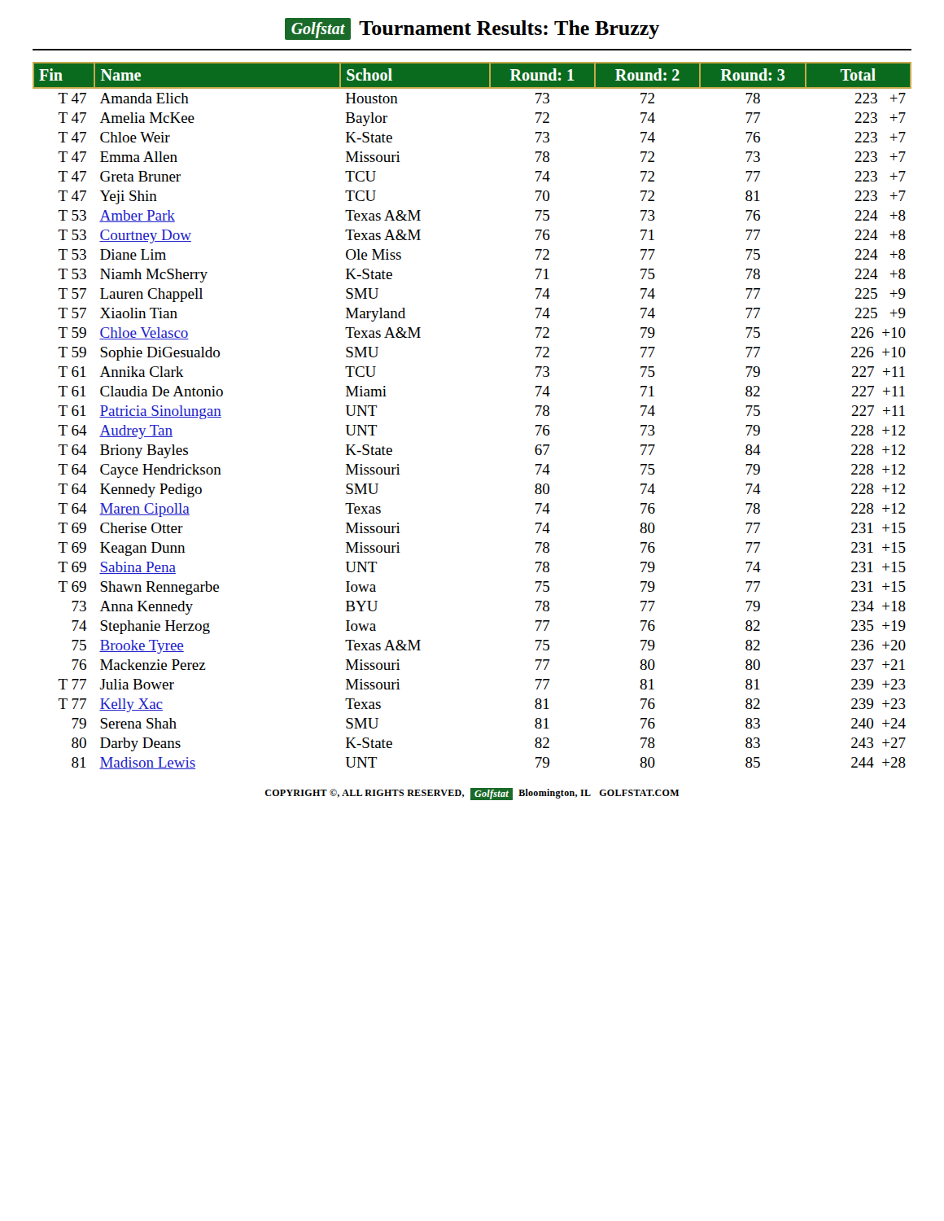Golfstat Tournament Results: The Bruzzy
| Fin | Name | School | Round: 1 | Round: 2 | Round: 3 | Total |
| --- | --- | --- | --- | --- | --- | --- |
| T 47 | Amanda Elich | Houston | 73 | 72 | 78 | 223 +7 |
| T 47 | Amelia McKee | Baylor | 72 | 74 | 77 | 223 +7 |
| T 47 | Chloe Weir | K-State | 73 | 74 | 76 | 223 +7 |
| T 47 | Emma Allen | Missouri | 78 | 72 | 73 | 223 +7 |
| T 47 | Greta Bruner | TCU | 74 | 72 | 77 | 223 +7 |
| T 47 | Yeji Shin | TCU | 70 | 72 | 81 | 223 +7 |
| T 53 | Amber Park | Texas A&M | 75 | 73 | 76 | 224 +8 |
| T 53 | Courtney Dow | Texas A&M | 76 | 71 | 77 | 224 +8 |
| T 53 | Diane Lim | Ole Miss | 72 | 77 | 75 | 224 +8 |
| T 53 | Niamh McSherry | K-State | 71 | 75 | 78 | 224 +8 |
| T 57 | Lauren Chappell | SMU | 74 | 74 | 77 | 225 +9 |
| T 57 | Xiaolin Tian | Maryland | 74 | 74 | 77 | 225 +9 |
| T 59 | Chloe Velasco | Texas A&M | 72 | 79 | 75 | 226 +10 |
| T 59 | Sophie DiGesualdo | SMU | 72 | 77 | 77 | 226 +10 |
| T 61 | Annika Clark | TCU | 73 | 75 | 79 | 227 +11 |
| T 61 | Claudia De Antonio | Miami | 74 | 71 | 82 | 227 +11 |
| T 61 | Patricia Sinolungan | UNT | 78 | 74 | 75 | 227 +11 |
| T 64 | Audrey Tan | UNT | 76 | 73 | 79 | 228 +12 |
| T 64 | Briony Bayles | K-State | 67 | 77 | 84 | 228 +12 |
| T 64 | Cayce Hendrickson | Missouri | 74 | 75 | 79 | 228 +12 |
| T 64 | Kennedy Pedigo | SMU | 80 | 74 | 74 | 228 +12 |
| T 64 | Maren Cipolla | Texas | 74 | 76 | 78 | 228 +12 |
| T 69 | Cherise Otter | Missouri | 74 | 80 | 77 | 231 +15 |
| T 69 | Keagan Dunn | Missouri | 78 | 76 | 77 | 231 +15 |
| T 69 | Sabina Pena | UNT | 78 | 79 | 74 | 231 +15 |
| T 69 | Shawn Rennegarbe | Iowa | 75 | 79 | 77 | 231 +15 |
| 73 | Anna Kennedy | BYU | 78 | 77 | 79 | 234 +18 |
| 74 | Stephanie Herzog | Iowa | 77 | 76 | 82 | 235 +19 |
| 75 | Brooke Tyree | Texas A&M | 75 | 79 | 82 | 236 +20 |
| 76 | Mackenzie Perez | Missouri | 77 | 80 | 80 | 237 +21 |
| T 77 | Julia Bower | Missouri | 77 | 81 | 81 | 239 +23 |
| T 77 | Kelly Xac | Texas | 81 | 76 | 82 | 239 +23 |
| 79 | Serena Shah | SMU | 81 | 76 | 83 | 240 +24 |
| 80 | Darby Deans | K-State | 82 | 78 | 83 | 243 +27 |
| 81 | Madison Lewis | UNT | 79 | 80 | 85 | 244 +28 |
COPYRIGHT ©, ALL RIGHTS RESERVED, Golfstat Bloomington, IL GOLFSTAT.COM